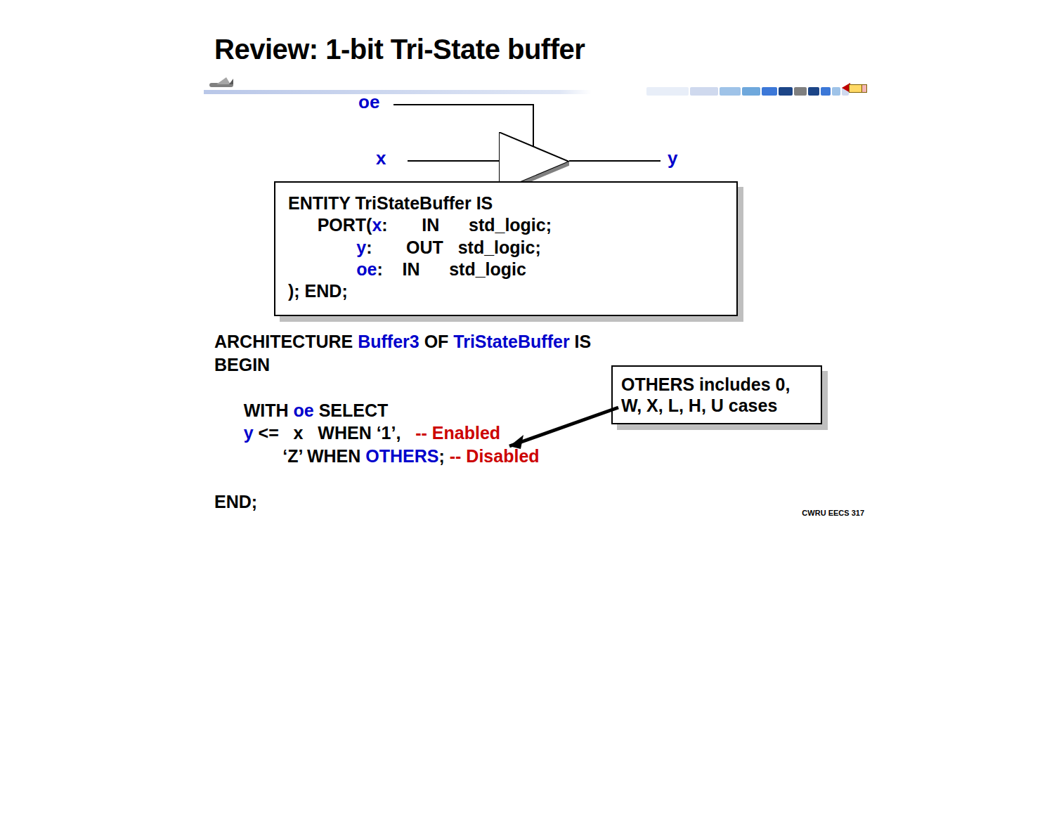Review: 1-bit Tri-State buffer
oe
x
y
ENTITY TriStateBuffer IS
      PORT(x:       IN      std_logic;
              y:       OUT   std_logic;
              oe:    IN      std_logic
); END;
ARCHITECTURE Buffer3 OF TriStateBuffer IS
BEGIN

      WITH oe SELECT
      y <=   x   WHEN ‘1’,   -- Enabled
              ‘Z’ WHEN OTHERS; -- Disabled

END;
OTHERS includes 0, W, X, L, H, U cases
CWRU EECS 317